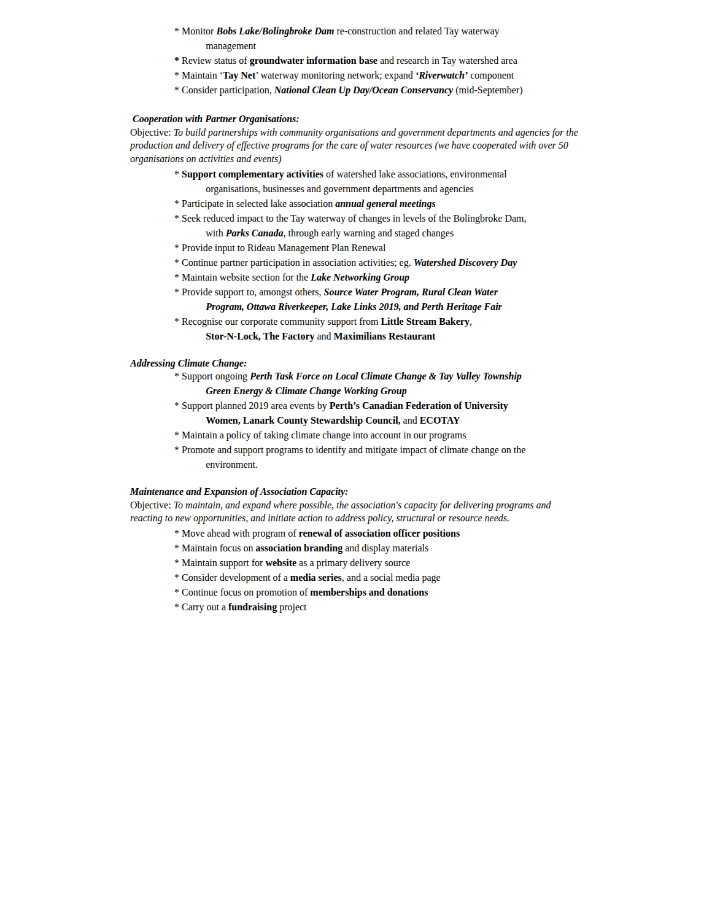* Monitor Bobs Lake/Bolingbroke Dam re-construction and related Tay waterway
management
* Review status of groundwater information base and research in Tay watershed area
* Maintain ‘Tay Net’ waterway monitoring network; expand ‘Riverwatch’ component
* Consider participation, National Clean Up Day/Ocean Conservancy (mid-September)
Cooperation with Partner Organisations:
Objective: To build partnerships with community organisations and government departments and agencies for the production and delivery of effective programs for the care of water resources (we have cooperated with over 50 organisations on activities and events)
* Support complementary activities of watershed lake associations, environmental
organisations, businesses and government departments and agencies
* Participate in selected lake association annual general meetings
* Seek reduced impact to the Tay waterway of changes in levels of the Bolingbroke Dam,
with Parks Canada, through early warning and staged changes
* Provide input to Rideau Management Plan Renewal
* Continue partner participation in association activities; eg. Watershed Discovery Day
* Maintain website section for the Lake Networking Group
* Provide support to, amongst others, Source Water Program, Rural Clean Water
Program, Ottawa Riverkeeper, Lake Links 2019, and Perth Heritage Fair
* Recognise our corporate community support from Little Stream Bakery,
Stor-N-Lock, The Factory and Maximilians Restaurant
Addressing Climate Change:
* Support ongoing Perth Task Force on Local Climate Change & Tay Valley Township
Green Energy & Climate Change Working Group
* Support planned 2019 area events by Perth’s Canadian Federation of University
Women, Lanark County Stewardship Council, and ECOTAY
* Maintain a policy of taking climate change into account in our programs
* Promote and support programs to identify and mitigate impact of climate change on the
environment.
Maintenance and Expansion of Association Capacity:
Objective: To maintain, and expand where possible, the association's capacity for delivering programs and reacting to new opportunities, and initiate action to address policy, structural or resource needs.
* Move ahead with program of renewal of association officer positions
* Maintain focus on association branding and display materials
* Maintain support for website as a primary delivery source
* Consider development of a media series, and a social media page
* Continue focus on promotion of memberships and donations
* Carry out a fundraising project